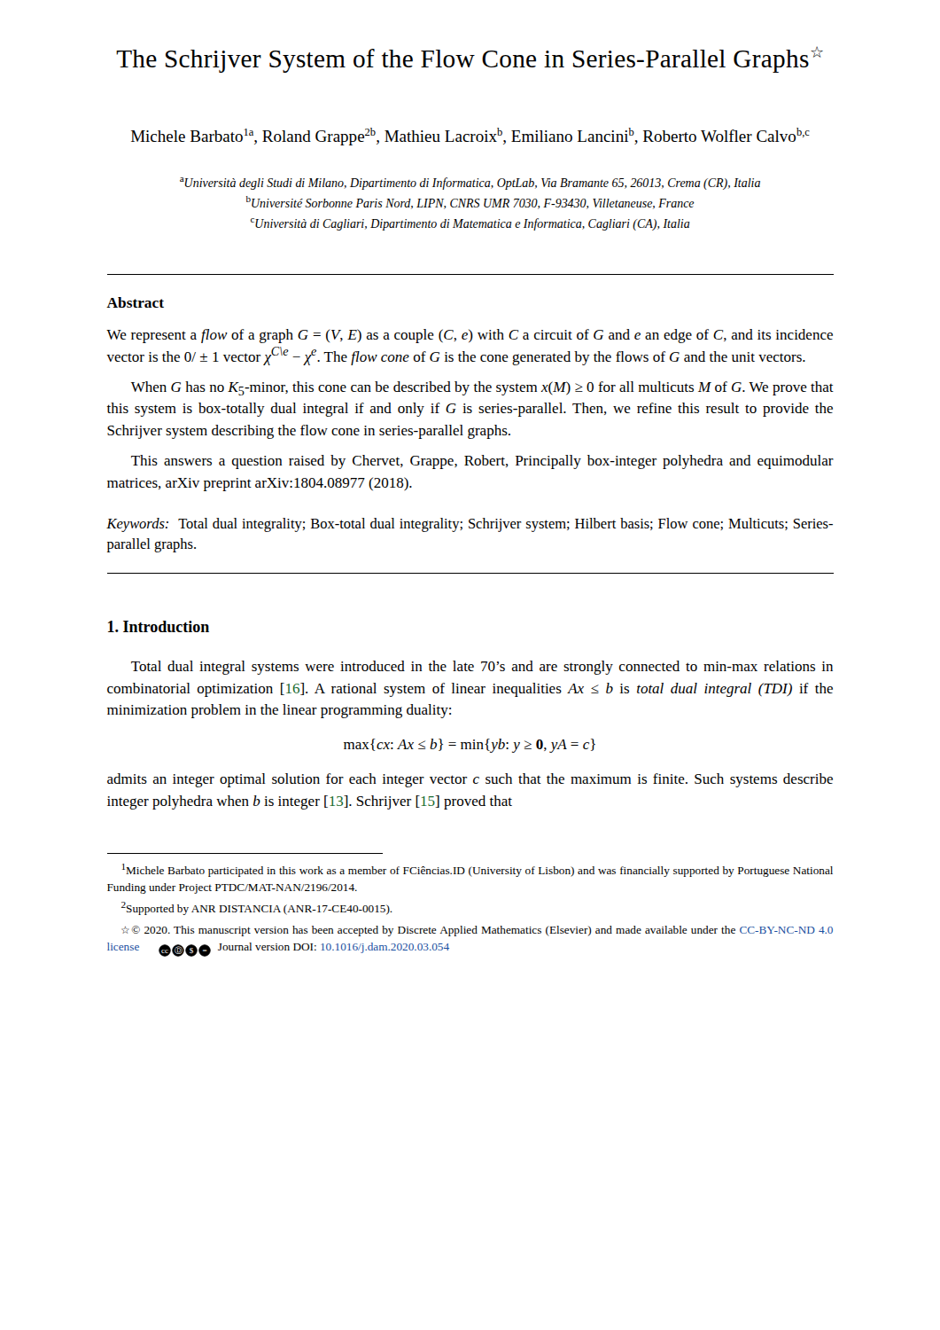The Schrijver System of the Flow Cone in Series-Parallel Graphs☆
Michele Barbato1a, Roland Grappe2b, Mathieu Lacroixb, Emiliano Lancinib, Roberto Wolfler Calvob,c
aUniversità degli Studi di Milano, Dipartimento di Informatica, OptLab, Via Bramante 65, 26013, Crema (CR), Italia
bUniversité Sorbonne Paris Nord, LIPN, CNRS UMR 7030, F-93430, Villetaneuse, France
cUniversità di Cagliari, Dipartimento di Matematica e Informatica, Cagliari (CA), Italia
Abstract
We represent a flow of a graph G = (V, E) as a couple (C, e) with C a circuit of G and e an edge of C, and its incidence vector is the 0/ ± 1 vector χC\e − χe. The flow cone of G is the cone generated by the flows of G and the unit vectors.
When G has no K5-minor, this cone can be described by the system x(M) ≥ 0 for all multicuts M of G. We prove that this system is box-totally dual integral if and only if G is series-parallel. Then, we refine this result to provide the Schrijver system describing the flow cone in series-parallel graphs.
This answers a question raised by Chervet, Grappe, Robert, Principally box-integer polyhedra and equimodular matrices, arXiv preprint arXiv:1804.08977 (2018).
Keywords: Total dual integrality; Box-total dual integrality; Schrijver system; Hilbert basis; Flow cone; Multicuts; Series-parallel graphs.
1. Introduction
Total dual integral systems were introduced in the late 70’s and are strongly connected to min-max relations in combinatorial optimization [16]. A rational system of linear inequalities Ax ≤ b is total dual integral (TDI) if the minimization problem in the linear programming duality:
max{cx: Ax ≤ b} = min{yb: y ≥ 0, yA = c}
admits an integer optimal solution for each integer vector c such that the maximum is finite. Such systems describe integer polyhedra when b is integer [13]. Schrijver [15] proved that
1Michele Barbato participated in this work as a member of FCiências.ID (University of Lisbon) and was financially supported by Portuguese National Funding under Project PTDC/MAT-NAN/2196/2014.
2Supported by ANR DISTANCIA (ANR-17-CE40-0015).
☆© 2020. This manuscript version has been accepted by Discrete Applied Mathematics (Elsevier) and made available under the CC-BY-NC-ND 4.0 license ccⒹ$= Journal version DOI: 10.1016/j.dam.2020.03.054